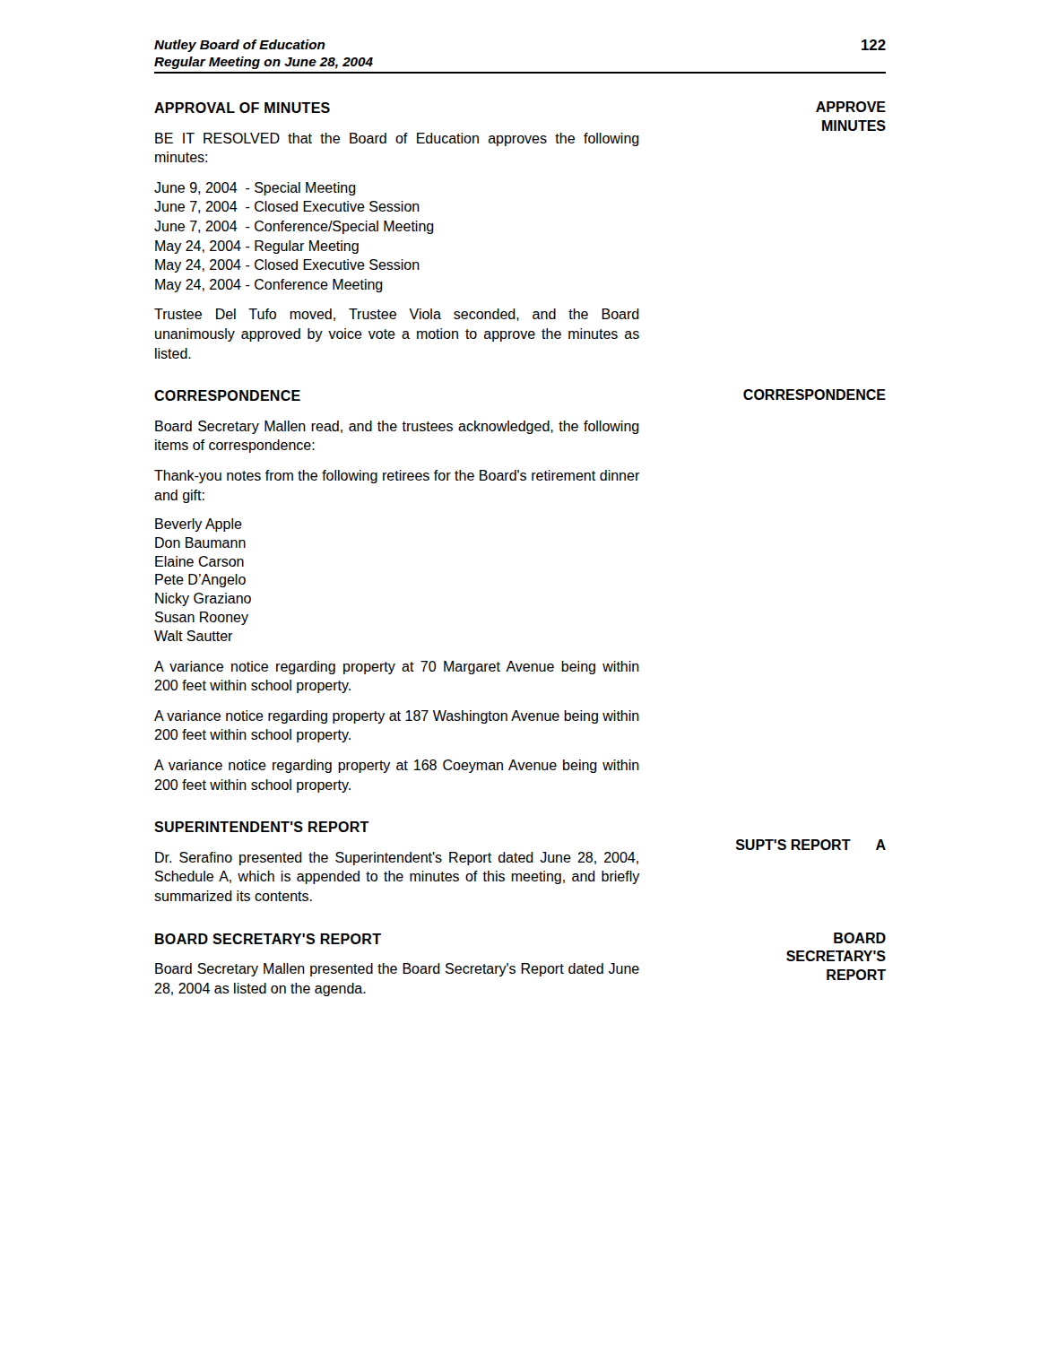Nutley Board of Education
Regular Meeting on June 28, 2004
122
APPROVAL OF MINUTES
BE IT RESOLVED that the Board of Education approves the following minutes:
June 9, 2004 - Special Meeting
June 7, 2004 - Closed Executive Session
June 7, 2004 - Conference/Special Meeting
May 24, 2004 - Regular Meeting
May 24, 2004 - Closed Executive Session
May 24, 2004 - Conference Meeting
Trustee Del Tufo moved, Trustee Viola seconded, and the Board unanimously approved by voice vote a motion to approve the minutes as listed.
APPROVE
MINUTES
CORRESPONDENCE
Board Secretary Mallen read, and the trustees acknowledged, the following items of correspondence:
Thank-you notes from the following retirees for the Board's retirement dinner and gift:
Beverly Apple
Don Baumann
Elaine Carson
Pete D’Angelo
Nicky Graziano
Susan Rooney
Walt Sautter
A variance notice regarding property at 70 Margaret Avenue being within 200 feet within school property.
A variance notice regarding property at 187 Washington Avenue being within 200 feet within school property.
A variance notice regarding property at 168 Coeyman Avenue being within 200 feet within school property.
CORRESPONDENCE
SUPERINTENDENT'S REPORT
Dr. Serafino presented the Superintendent's Report dated June 28, 2004, Schedule A, which is appended to the minutes of this meeting, and briefly summarized its contents.
SUPT'S REPORT A
BOARD SECRETARY'S REPORT
Board Secretary Mallen presented the Board Secretary's Report dated June 28, 2004 as listed on the agenda.
BOARD
SECRETARY'S
REPORT